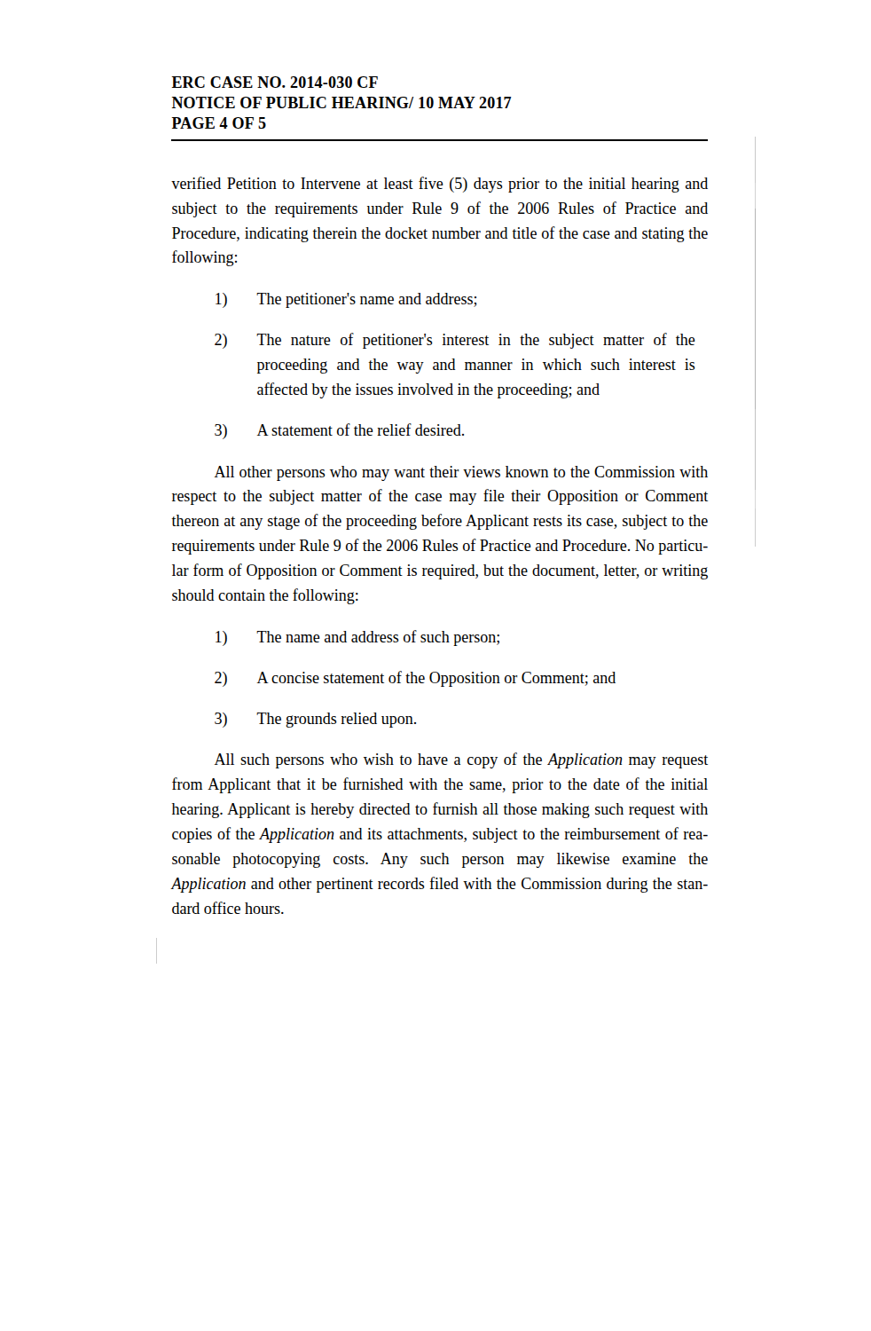ERC CASE NO. 2014-030 CF
NOTICE OF PUBLIC HEARING/ 10 MAY 2017
PAGE 4 OF 5
verified Petition to Intervene at least five (5) days prior to the initial hearing and subject to the requirements under Rule 9 of the 2006 Rules of Practice and Procedure, indicating therein the docket number and title of the case and stating the following:
The petitioner's name and address;
The nature of petitioner's interest in the subject matter of the proceeding and the way and manner in which such interest is affected by the issues involved in the proceeding; and
A statement of the relief desired.
All other persons who may want their views known to the Commission with respect to the subject matter of the case may file their Opposition or Comment thereon at any stage of the proceeding before Applicant rests its case, subject to the requirements under Rule 9 of the 2006 Rules of Practice and Procedure. No particular form of Opposition or Comment is required, but the document, letter, or writing should contain the following:
The name and address of such person;
A concise statement of the Opposition or Comment; and
The grounds relied upon.
All such persons who wish to have a copy of the Application may request from Applicant that it be furnished with the same, prior to the date of the initial hearing. Applicant is hereby directed to furnish all those making such request with copies of the Application and its attachments, subject to the reimbursement of reasonable photocopying costs. Any such person may likewise examine the Application and other pertinent records filed with the Commission during the standard office hours.